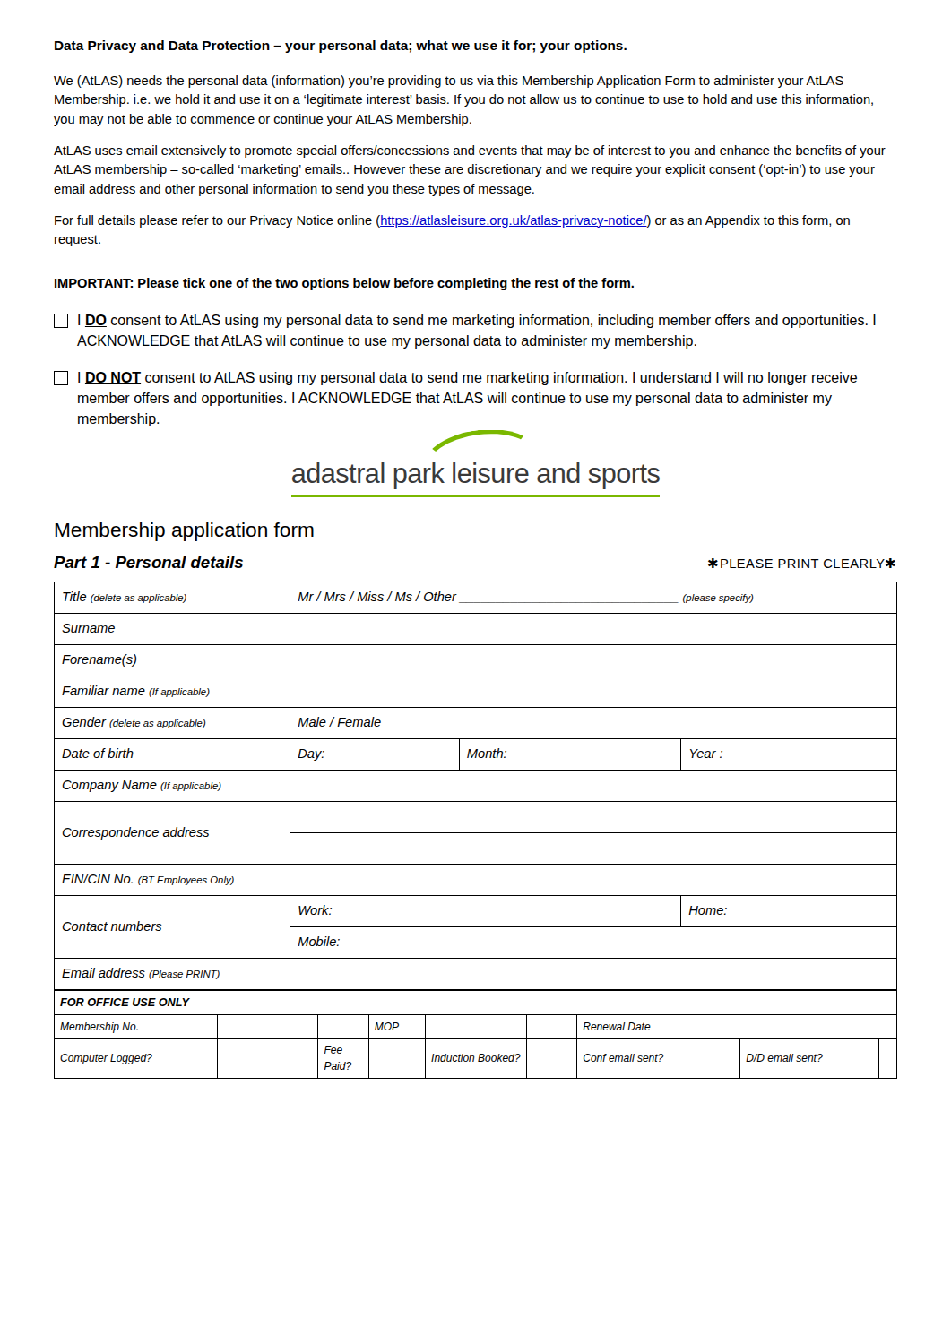Data Privacy and Data Protection – your personal data; what we use it for; your options.
We (AtLAS) needs the personal data (information) you’re providing to us via this Membership Application Form to administer your AtLAS Membership. i.e. we hold it and use it on a ‘legitimate interest’ basis. If you do not allow us to continue to use to hold and use this information, you may not be able to commence or continue your AtLAS Membership.
AtLAS uses email extensively to promote special offers/concessions and events that may be of interest to you and enhance the benefits of your AtLAS membership – so-called ‘marketing’ emails.. However these are discretionary and we require your explicit consent (‘opt-in’) to use your email address and other personal information to send you these types of message.
For full details please refer to our Privacy Notice online (https://atlasleisure.org.uk/atlas-privacy-notice/) or as an Appendix to this form, on request.
IMPORTANT: Please tick one of the two options below before completing the rest of the form.
I DO consent to AtLAS using my personal data to send me marketing information, including member offers and opportunities. I ACKNOWLEDGE that AtLAS will continue to use my personal data to administer my membership.
I DO NOT consent to AtLAS using my personal data to send me marketing information. I understand I will no longer receive member offers and opportunities. I ACKNOWLEDGE that AtLAS will continue to use my personal data to administer my membership.
adastral park leisure and sports
Membership application form
Part 1 - Personal details ✱PLEASE PRINT CLEARLY✱
| Title (delete as applicable) | Mr / Mrs / Miss / Ms / Other ______________________________ (please specify) |
| Surname | |
| Forename(s) | |
| Familiar name (If applicable) | |
| Gender (delete as applicable) | Male / Female |
| Date of birth | Day: | Month: | Year : |
| Company Name (If applicable) | |
| Correspondence address | |
| EIN/CIN No. (BT Employees Only) | |
| Contact numbers | Work: | Home: |
| Mobile: |
| Email address (Please PRINT) | |
| FOR OFFICE USE ONLY |
| Membership No. | | | MOP | | | Renewal Date | |
| Computer Logged? | | Fee Paid? | | Induction Booked? | | Conf email sent? | | D/D email sent? | |